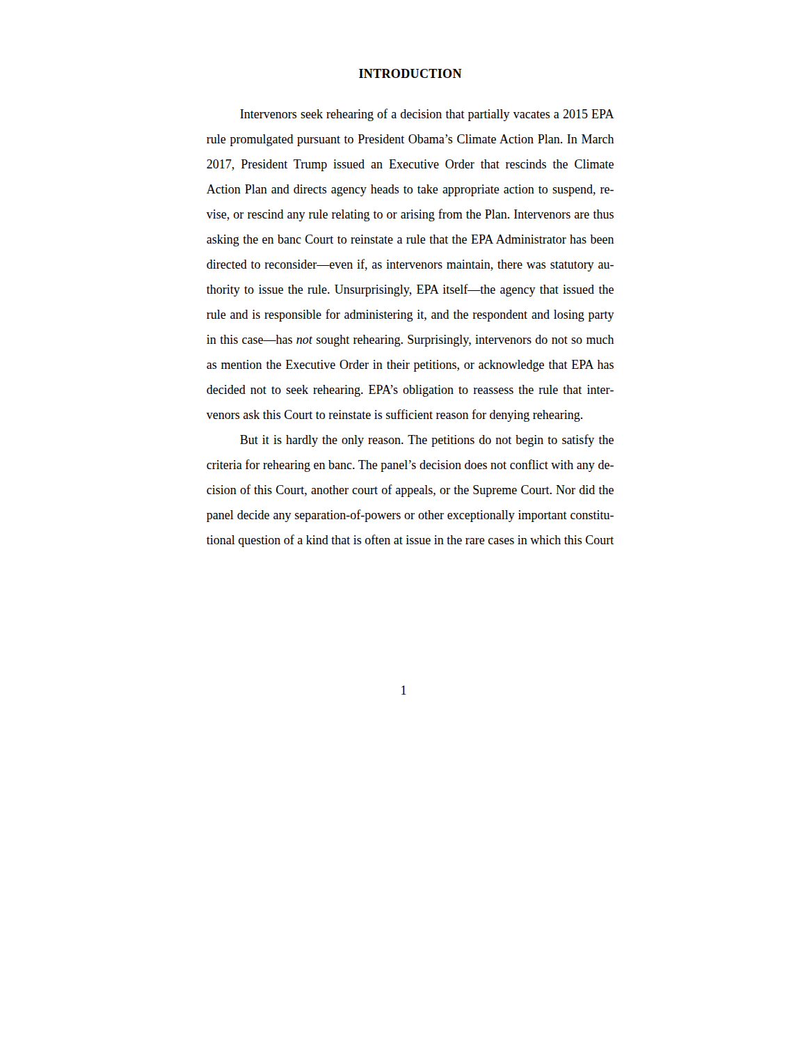INTRODUCTION
Intervenors seek rehearing of a decision that partially vacates a 2015 EPA rule promulgated pursuant to President Obama’s Climate Action Plan. In March 2017, President Trump issued an Executive Order that rescinds the Climate Action Plan and directs agency heads to take appropriate action to suspend, revise, or rescind any rule relating to or arising from the Plan. Intervenors are thus asking the en banc Court to reinstate a rule that the EPA Administrator has been directed to reconsider—even if, as intervenors maintain, there was statutory authority to issue the rule. Unsurprisingly, EPA itself—the agency that issued the rule and is responsible for administering it, and the respondent and losing party in this case—has not sought rehearing. Surprisingly, intervenors do not so much as mention the Executive Order in their petitions, or acknowledge that EPA has decided not to seek rehearing. EPA’s obligation to reassess the rule that intervenors ask this Court to reinstate is sufficient reason for denying rehearing.
But it is hardly the only reason. The petitions do not begin to satisfy the criteria for rehearing en banc. The panel’s decision does not conflict with any decision of this Court, another court of appeals, or the Supreme Court. Nor did the panel decide any separation-of-powers or other exceptionally important constitutional question of a kind that is often at issue in the rare cases in which this Court
1